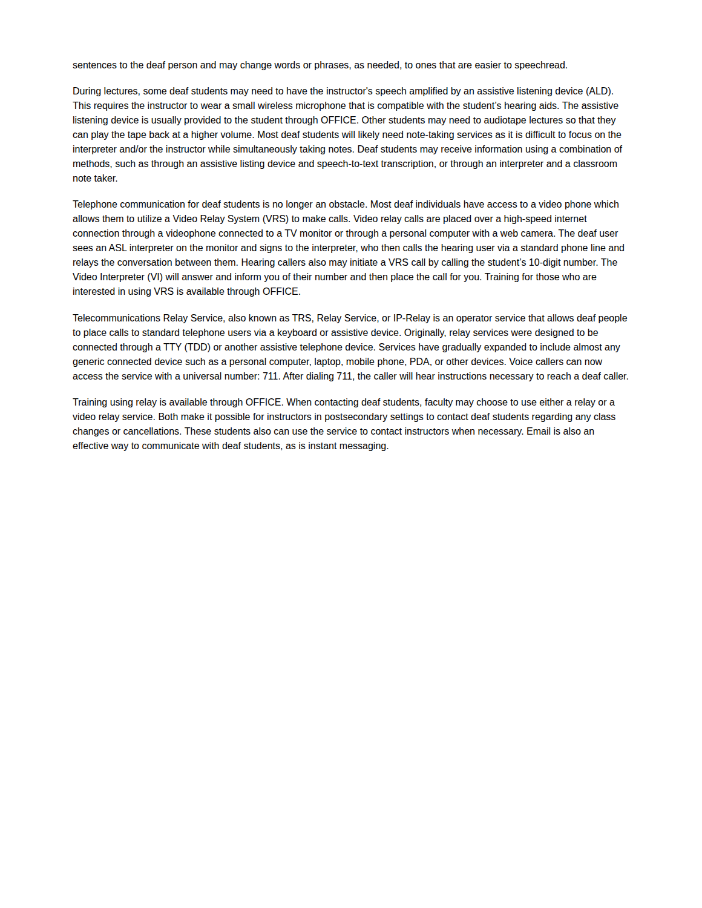sentences to the deaf person and may change words or phrases, as needed, to ones that are easier to speechread.
During lectures, some deaf students may need to have the instructor's speech amplified by an assistive listening device (ALD). This requires the instructor to wear a small wireless microphone that is compatible with the student’s hearing aids. The assistive listening device is usually provided to the student through OFFICE. Other students may need to audiotape lectures so that they can play the tape back at a higher volume. Most deaf students will likely need note-taking services as it is difficult to focus on the interpreter and/or the instructor while simultaneously taking notes. Deaf students may receive information using a combination of methods, such as through an assistive listing device and speech-to-text transcription, or through an interpreter and a classroom note taker.
Telephone communication for deaf students is no longer an obstacle. Most deaf individuals have access to a video phone which allows them to utilize a Video Relay System (VRS) to make calls. Video relay calls are placed over a high-speed internet connection through a videophone connected to a TV monitor or through a personal computer with a web camera. The deaf user sees an ASL interpreter on the monitor and signs to the interpreter, who then calls the hearing user via a standard phone line and relays the conversation between them. Hearing callers also may initiate a VRS call by calling the student’s 10-digit number. The Video Interpreter (VI) will answer and inform you of their number and then place the call for you. Training for those who are interested in using VRS is available through OFFICE.
Telecommunications Relay Service, also known as TRS, Relay Service, or IP-Relay is an operator service that allows deaf people to place calls to standard telephone users via a keyboard or assistive device. Originally, relay services were designed to be connected through a TTY (TDD) or another assistive telephone device. Services have gradually expanded to include almost any generic connected device such as a personal computer, laptop, mobile phone, PDA, or other devices. Voice callers can now access the service with a universal number: 711. After dialing 711, the caller will hear instructions necessary to reach a deaf caller.
Training using relay is available through OFFICE. When contacting deaf students, faculty may choose to use either a relay or a video relay service. Both make it possible for instructors in postsecondary settings to contact deaf students regarding any class changes or cancellations. These students also can use the service to contact instructors when necessary. Email is also an effective way to communicate with deaf students, as is instant messaging.